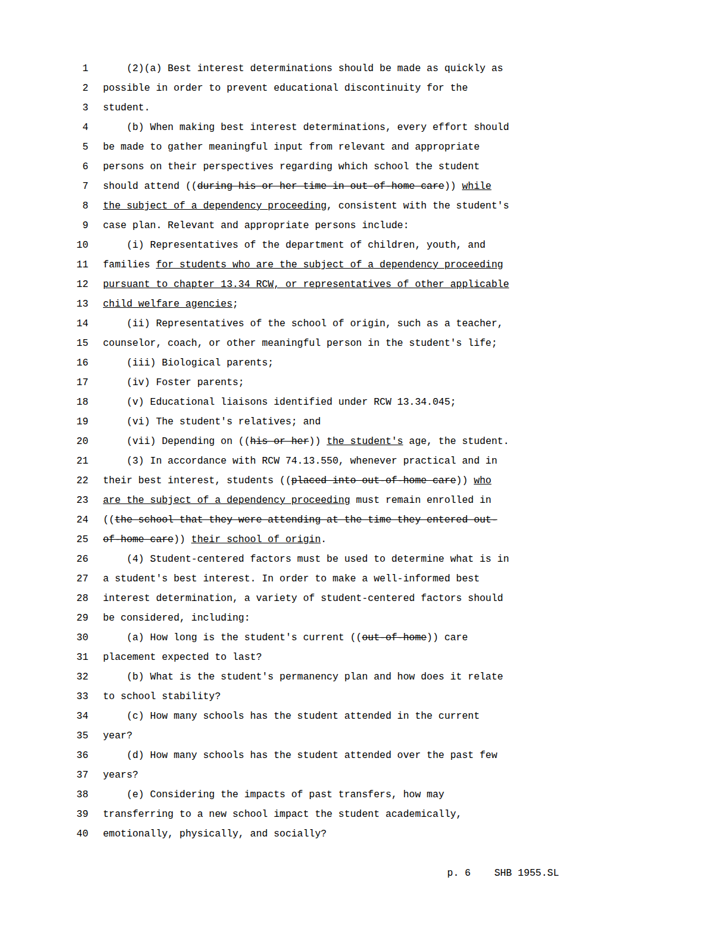1 (2)(a) Best interest determinations should be made as quickly as
2 possible in order to prevent educational discontinuity for the
3 student.
4 (b) When making best interest determinations, every effort should
5 be made to gather meaningful input from relevant and appropriate
6 persons on their perspectives regarding which school the student
7 should attend ((during his or her time in out-of-home care)) while
8 the subject of a dependency proceeding, consistent with the student's
9 case plan. Relevant and appropriate persons include:
10 (i) Representatives of the department of children, youth, and
11 families for students who are the subject of a dependency proceeding
12 pursuant to chapter 13.34 RCW, or representatives of other applicable
13 child welfare agencies;
14 (ii) Representatives of the school of origin, such as a teacher,
15 counselor, coach, or other meaningful person in the student's life;
16 (iii) Biological parents;
17 (iv) Foster parents;
18 (v) Educational liaisons identified under RCW 13.34.045;
19 (vi) The student's relatives; and
20 (vii) Depending on ((his or her)) the student's age, the student.
21 (3) In accordance with RCW 74.13.550, whenever practical and in
22 their best interest, students ((placed into out-of-home care)) who
23 are the subject of a dependency proceeding must remain enrolled in
24((the school that they were attending at the time they entered out-
25 of-home care)) their school of origin.
26 (4) Student-centered factors must be used to determine what is in
27 a student's best interest. In order to make a well-informed best
28 interest determination, a variety of student-centered factors should
29 be considered, including:
30 (a) How long is the student's current ((out-of-home)) care
31 placement expected to last?
32 (b) What is the student's permanency plan and how does it relate
33 to school stability?
34 (c) How many schools has the student attended in the current
35 year?
36 (d) How many schools has the student attended over the past few
37 years?
38 (e) Considering the impacts of past transfers, how may
39 transferring to a new school impact the student academically,
40 emotionally, physically, and socially?
p. 6 SHB 1955.SL